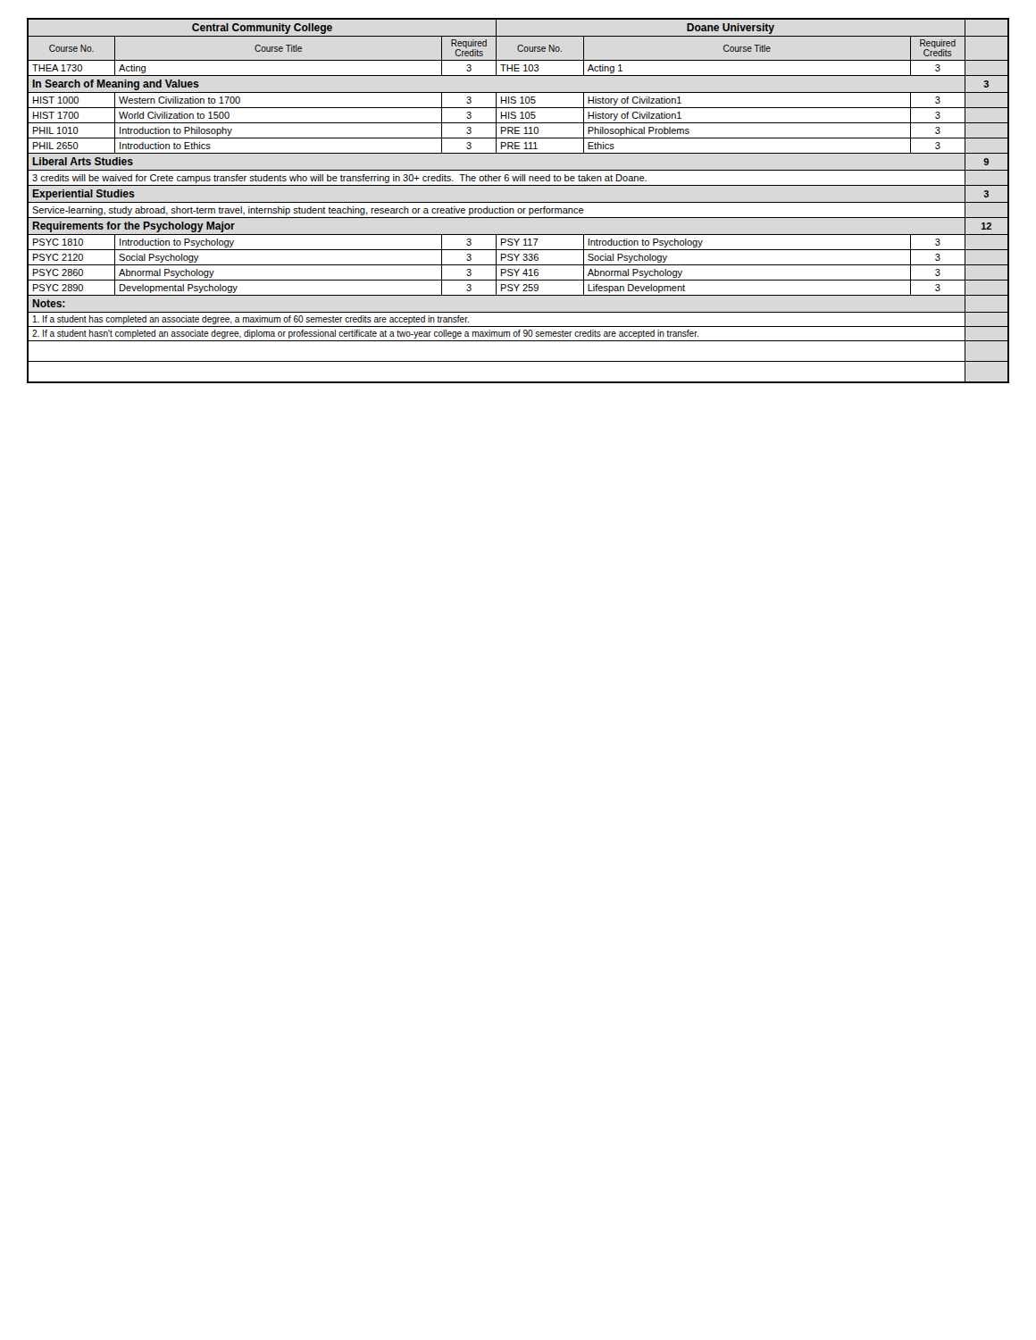| Central Community College | Doane University | |
| Course No. | Course Title | Required Credits | Course No. | Course Title | Required Credits | |
| THEA 1730 | Acting | 3 | THE 103 | Acting 1 | 3 | |
| In Search of Meaning and Values | 3 |
| HIST 1000 | Western Civilization to 1700 | 3 | HIS 105 | History of Civilzation1 | 3 | |
| HIST 1700 | World Civilization to 1500 | 3 | HIS 105 | History of Civilzation1 | 3 | |
| PHIL 1010 | Introduction to Philosophy | 3 | PRE 110 | Philosophical Problems | 3 | |
| PHIL 2650 | Introduction to Ethics | 3 | PRE 111 | Ethics | 3 | |
| Liberal Arts Studies | 9 |
| 3 credits will be waived for Crete campus transfer students who will be transferring in 30+ credits. The other 6 will need to be taken at Doane. | |
| Experiential Studies | 3 |
| Service-learning, study abroad, short-term travel, internship student teaching, research or a creative production or performance | |
| Requirements for the Psychology Major | 12 |
| PSYC 1810 | Introduction to Psychology | 3 | PSY 117 | Introduction to Psychology | 3 | |
| PSYC 2120 | Social Psychology | 3 | PSY 336 | Social Psychology | 3 | |
| PSYC 2860 | Abnormal Psychology | 3 | PSY 416 | Abnormal Psychology | 3 | |
| PSYC 2890 | Developmental Psychology | 3 | PSY 259 | Lifespan Development | 3 | |
| Notes: | |
| 1. If a student has completed an associate degree, a maximum of 60 semester credits are accepted in transfer. | |
| 2. If a student hasn't completed an associate degree, diploma or professional certificate at a two-year college a maximum of 90 semester credits are accepted in transfer. | |